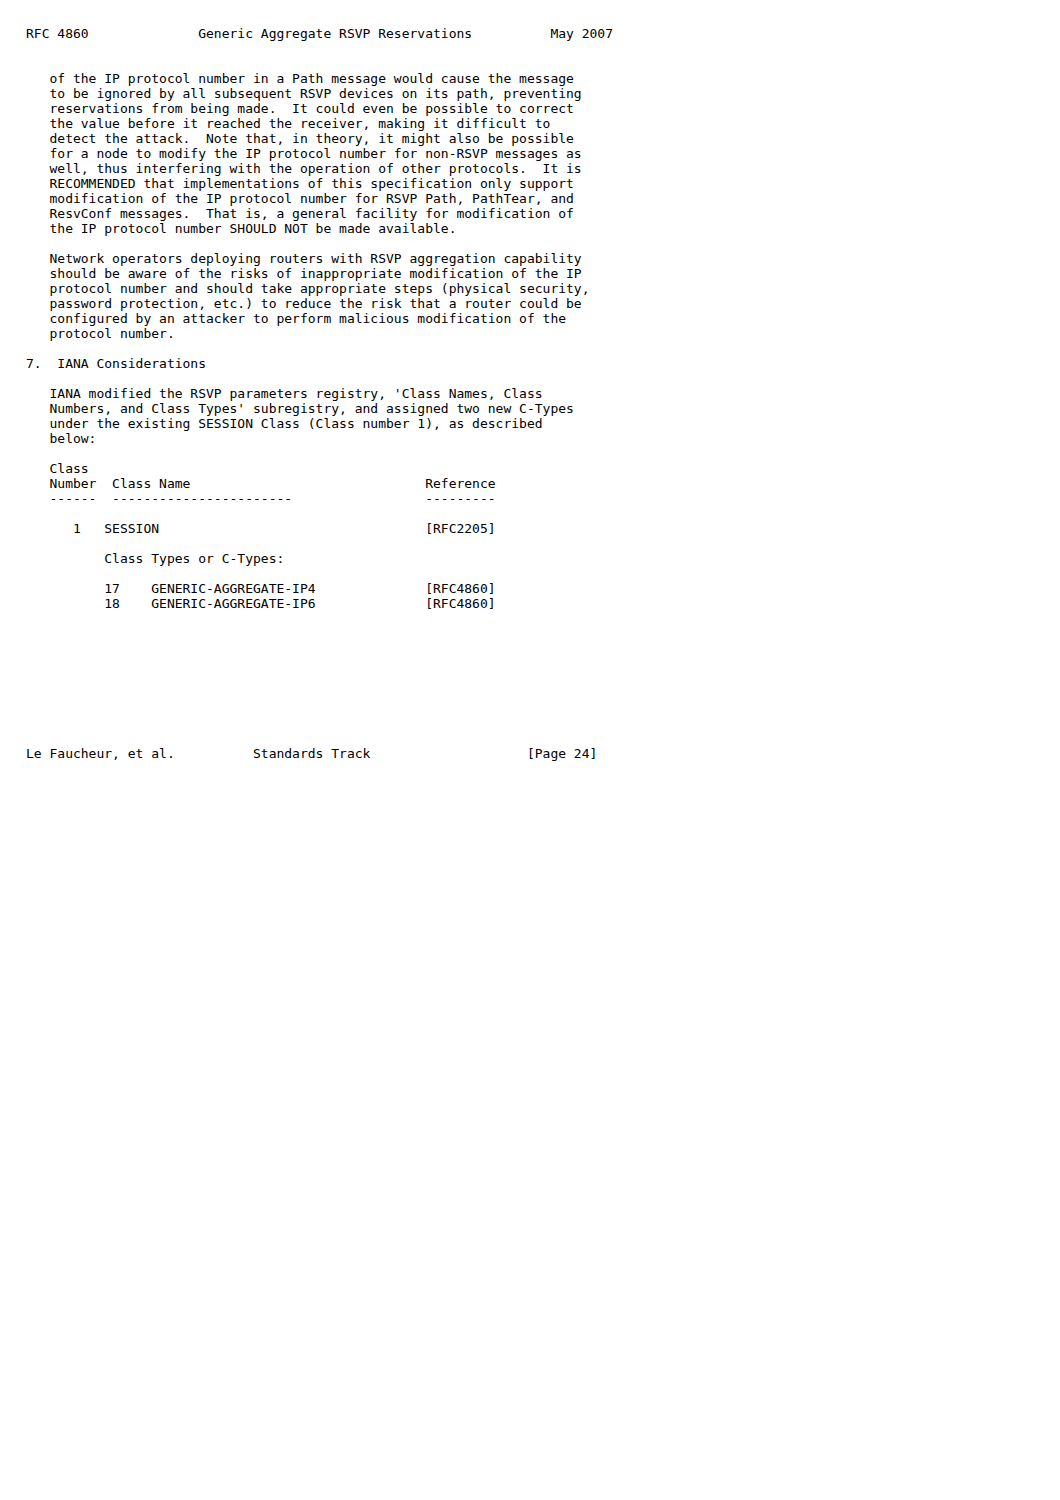RFC 4860 Generic Aggregate RSVP Reservations May 2007 of the IP protocol number in a Path message would cause the message to be ignored by all subsequent RSVP devices on its path, preventing reservations from being made. It could even be possible to correct the value before it reached the receiver, making it difficult to detect the attack. Note that, in theory, it might also be possible for a node to modify the IP protocol number for non-RSVP messages as well, thus interfering with the operation of other protocols. It is RECOMMENDED that implementations of this specification only support modification of the IP protocol number for RSVP Path, PathTear, and ResvConf messages. That is, a general facility for modification of the IP protocol number SHOULD NOT be made available. Network operators deploying routers with RSVP aggregation capability should be aware of the risks of inappropriate modification of the IP protocol number and should take appropriate steps (physical security, password protection, etc.) to reduce the risk that a router could be configured by an attacker to perform malicious modification of the protocol number. 7. IANA Considerations IANA modified the RSVP parameters registry, 'Class Names, Class Numbers, and Class Types' subregistry, and assigned two new C-Types under the existing SESSION Class (Class number 1), as described below: Class Number Class Name Reference ------ ----------------------- --------- 1 SESSION [RFC2205] Class Types or C-Types: 17 GENERIC-AGGREGATE-IP4 [RFC4860] 18 GENERIC-AGGREGATE-IP6 [RFC4860] Le Faucheur, et al. Standards Track [Page 24]